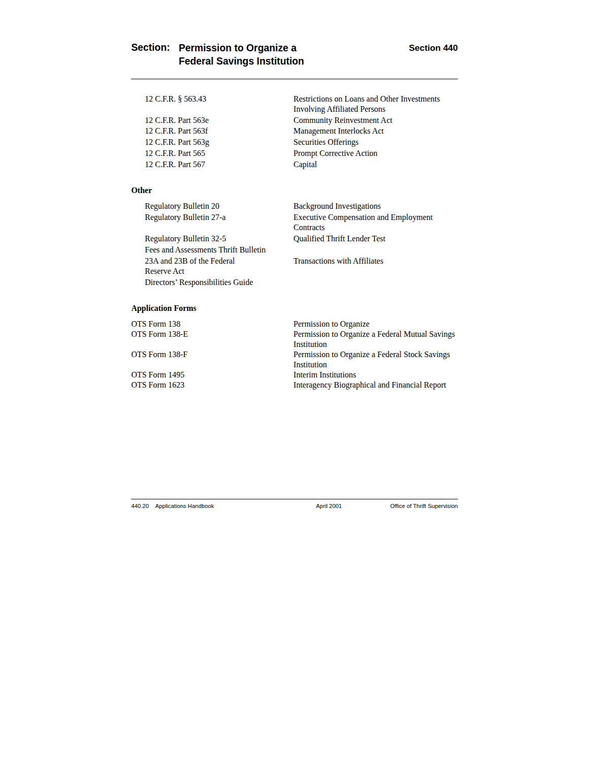Section:
Permission to Organize a
Federal Savings Institution
Section 440
| 12 C.F.R. § 563.43 | Restrictions on Loans and Other Investments Involving Affiliated Persons |
| 12 C.F.R. Part 563e | Community Reinvestment Act |
| 12 C.F.R. Part 563f | Management Interlocks Act |
| 12 C.F.R. Part 563g | Securities Offerings |
| 12 C.F.R. Part 565 | Prompt Corrective Action |
| 12 C.F.R. Part 567 | Capital |
Other
| Regulatory Bulletin 20 | Background Investigations |
| Regulatory Bulletin 27-a | Executive Compensation and Employment Contracts |
| Regulatory Bulletin 32-5 | Qualified Thrift Lender Test |
| Fees and Assessments Thrift Bulletin |
| 23A and 23B of the Federal Reserve Act | Transactions with Affiliates |
| Directors’ Responsibilities Guide |
Application Forms
| OTS Form 138 | Permission to Organize |
| OTS Form 138-E | Permission to Organize a Federal Mutual Savings Institution |
| OTS Form 138-F | Permission to Organize a Federal Stock Savings Institution |
| OTS Form 1495 | Interim Institutions |
| OTS Form 1623 | Interagency Biographical and Financial Report |
440.20 Applications Handbook
April 2001
Office of Thrift Supervision